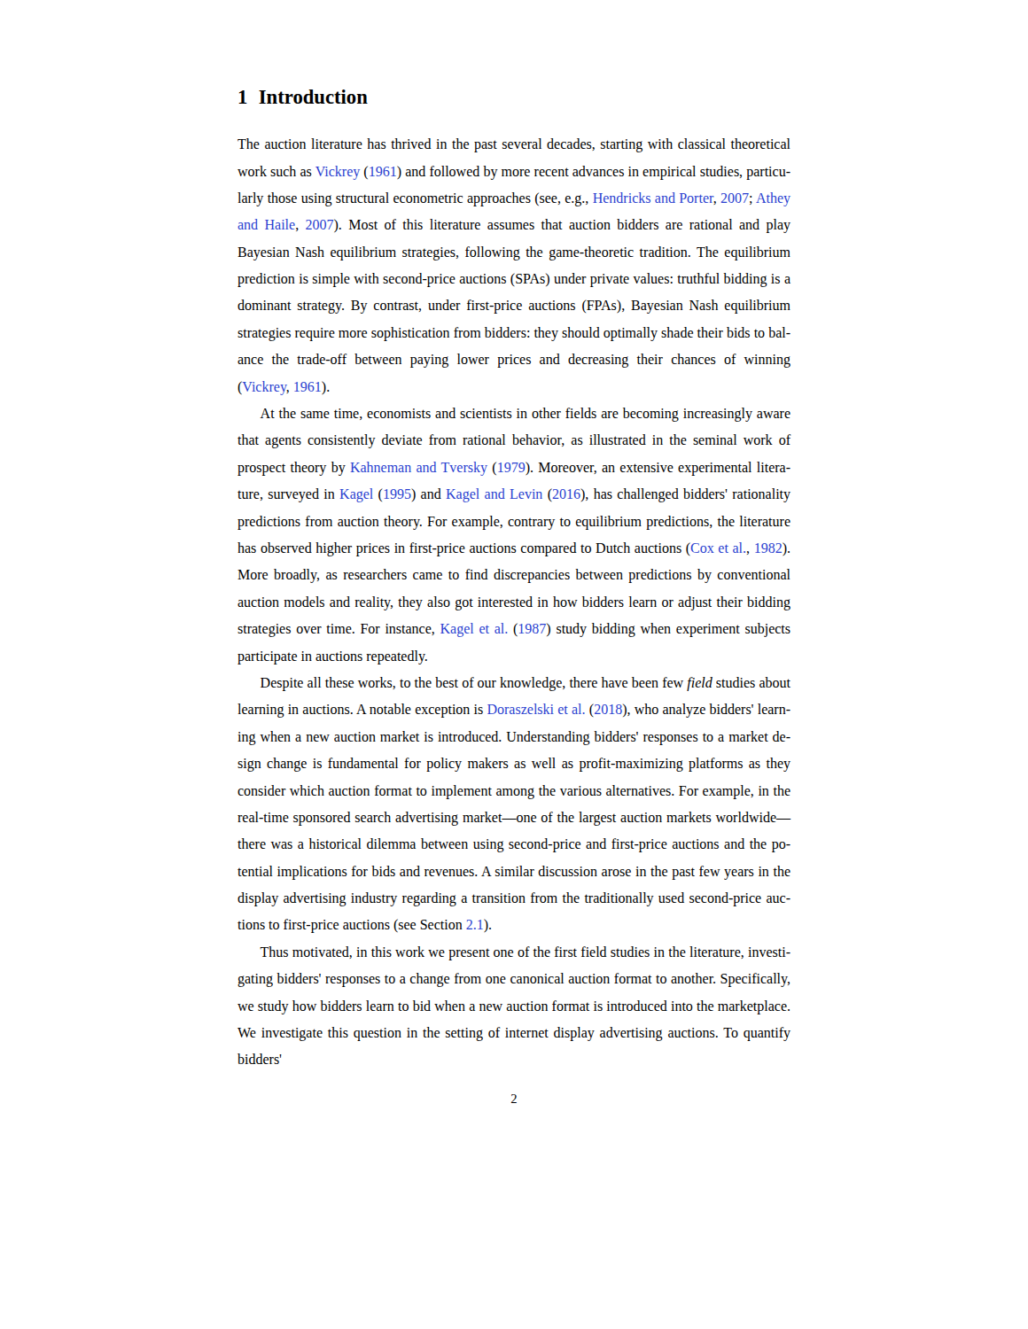1 Introduction
The auction literature has thrived in the past several decades, starting with classical theoretical work such as Vickrey (1961) and followed by more recent advances in empirical studies, particularly those using structural econometric approaches (see, e.g., Hendricks and Porter, 2007; Athey and Haile, 2007). Most of this literature assumes that auction bidders are rational and play Bayesian Nash equilibrium strategies, following the game-theoretic tradition. The equilibrium prediction is simple with second-price auctions (SPAs) under private values: truthful bidding is a dominant strategy. By contrast, under first-price auctions (FPAs), Bayesian Nash equilibrium strategies require more sophistication from bidders: they should optimally shade their bids to balance the trade-off between paying lower prices and decreasing their chances of winning (Vickrey, 1961).
At the same time, economists and scientists in other fields are becoming increasingly aware that agents consistently deviate from rational behavior, as illustrated in the seminal work of prospect theory by Kahneman and Tversky (1979). Moreover, an extensive experimental literature, surveyed in Kagel (1995) and Kagel and Levin (2016), has challenged bidders' rationality predictions from auction theory. For example, contrary to equilibrium predictions, the literature has observed higher prices in first-price auctions compared to Dutch auctions (Cox et al., 1982). More broadly, as researchers came to find discrepancies between predictions by conventional auction models and reality, they also got interested in how bidders learn or adjust their bidding strategies over time. For instance, Kagel et al. (1987) study bidding when experiment subjects participate in auctions repeatedly.
Despite all these works, to the best of our knowledge, there have been few field studies about learning in auctions. A notable exception is Doraszelski et al. (2018), who analyze bidders' learning when a new auction market is introduced. Understanding bidders' responses to a market design change is fundamental for policy makers as well as profit-maximizing platforms as they consider which auction format to implement among the various alternatives. For example, in the real-time sponsored search advertising market—one of the largest auction markets worldwide—there was a historical dilemma between using second-price and first-price auctions and the potential implications for bids and revenues. A similar discussion arose in the past few years in the display advertising industry regarding a transition from the traditionally used second-price auctions to first-price auctions (see Section 2.1).
Thus motivated, in this work we present one of the first field studies in the literature, investigating bidders' responses to a change from one canonical auction format to another. Specifically, we study how bidders learn to bid when a new auction format is introduced into the marketplace. We investigate this question in the setting of internet display advertising auctions. To quantify bidders'
2